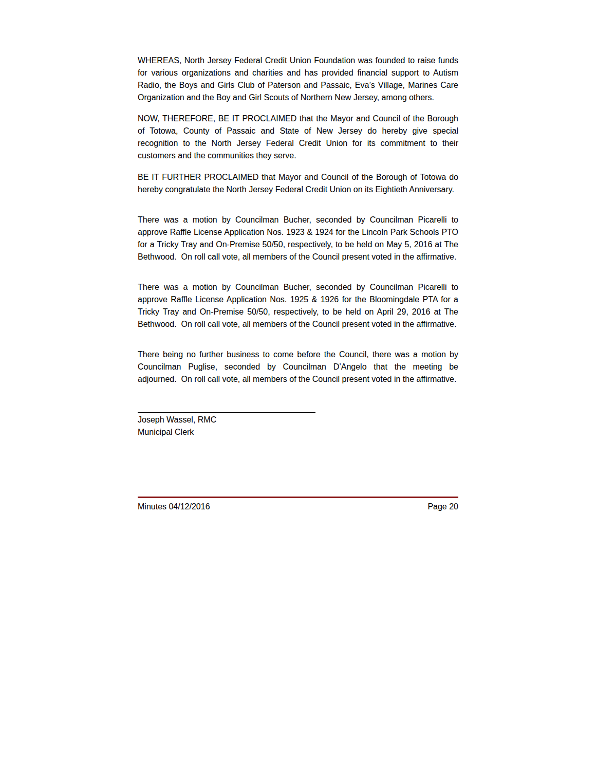WHEREAS, North Jersey Federal Credit Union Foundation was founded to raise funds for various organizations and charities and has provided financial support to Autism Radio, the Boys and Girls Club of Paterson and Passaic, Eva’s Village, Marines Care Organization and the Boy and Girl Scouts of Northern New Jersey, among others.
NOW, THEREFORE, BE IT PROCLAIMED that the Mayor and Council of the Borough of Totowa, County of Passaic and State of New Jersey do hereby give special recognition to the North Jersey Federal Credit Union for its commitment to their customers and the communities they serve.
BE IT FURTHER PROCLAIMED that Mayor and Council of the Borough of Totowa do hereby congratulate the North Jersey Federal Credit Union on its Eightieth Anniversary.
There was a motion by Councilman Bucher, seconded by Councilman Picarelli to approve Raffle License Application Nos. 1923 & 1924 for the Lincoln Park Schools PTO for a Tricky Tray and On-Premise 50/50, respectively, to be held on May 5, 2016 at The Bethwood. On roll call vote, all members of the Council present voted in the affirmative.
There was a motion by Councilman Bucher, seconded by Councilman Picarelli to approve Raffle License Application Nos. 1925 & 1926 for the Bloomingdale PTA for a Tricky Tray and On-Premise 50/50, respectively, to be held on April 29, 2016 at The Bethwood. On roll call vote, all members of the Council present voted in the affirmative.
There being no further business to come before the Council, there was a motion by Councilman Puglise, seconded by Councilman D’Angelo that the meeting be adjourned. On roll call vote, all members of the Council present voted in the affirmative.
Joseph Wassel, RMC
Municipal Clerk
Minutes 04/12/2016 Page 20